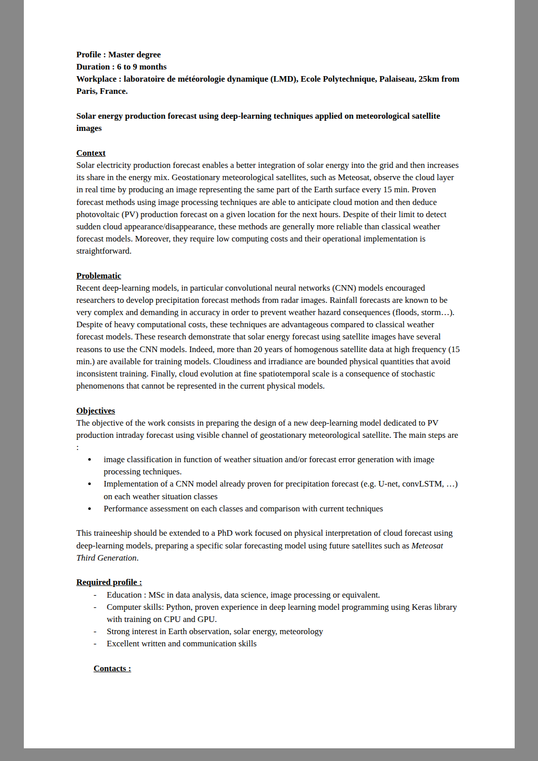Profile : Master degree
Duration : 6 to 9 months
Workplace : laboratoire de météorologie dynamique (LMD), Ecole Polytechnique, Palaiseau, 25km from Paris, France.
Solar energy production forecast using deep-learning techniques applied on meteorological satellite images
Context
Solar electricity production forecast enables a better integration of solar energy into the grid and then increases its share in the energy mix. Geostationary meteorological satellites, such as Meteosat, observe the cloud layer in real time by producing an image representing the same part of the Earth surface every 15 min. Proven forecast methods using image processing techniques are able to anticipate cloud motion and then deduce photovoltaic (PV) production forecast on a given location for the next hours. Despite of their limit to detect sudden cloud appearance/disappearance, these methods are generally more reliable than classical weather forecast models. Moreover, they require low computing costs and their operational implementation is straightforward.
Problematic
Recent deep-learning models, in particular convolutional neural networks (CNN) models encouraged researchers to develop precipitation forecast methods from radar images. Rainfall forecasts are known to be very complex and demanding in accuracy in order to prevent weather hazard consequences (floods, storm…). Despite of heavy computational costs, these techniques are advantageous compared to classical weather forecast models. These research demonstrate that solar energy forecast using satellite images have several reasons to use the CNN models. Indeed, more than 20 years of homogenous satellite data at high frequency (15 min.) are available for training models. Cloudiness and irradiance are bounded physical quantities that avoid inconsistent training. Finally, cloud evolution at fine spatiotemporal scale is a consequence of stochastic phenomenons that cannot be represented in the current physical models.
Objectives
The objective of the work consists in preparing the design of a new deep-learning model dedicated to PV production intraday forecast using visible channel of geostationary meteorological satellite. The main steps are :
image classification in function of weather situation and/or forecast error generation with image processing techniques.
Implementation of a CNN model already proven for precipitation forecast (e.g. U-net, convLSTM, …) on each weather situation classes
Performance assessment on each classes and comparison with current techniques
This traineeship should be extended to a PhD work focused on physical interpretation of cloud forecast using deep-learning models, preparing a specific solar forecasting model using future satellites such as Meteosat Third Generation.
Required profile :
Education : MSc in data analysis, data science, image processing or equivalent.
Computer skills: Python, proven experience in deep learning model programming using Keras library with training on CPU and GPU.
Strong interest in Earth observation, solar energy, meteorology
Excellent written and communication skills
Contacts :